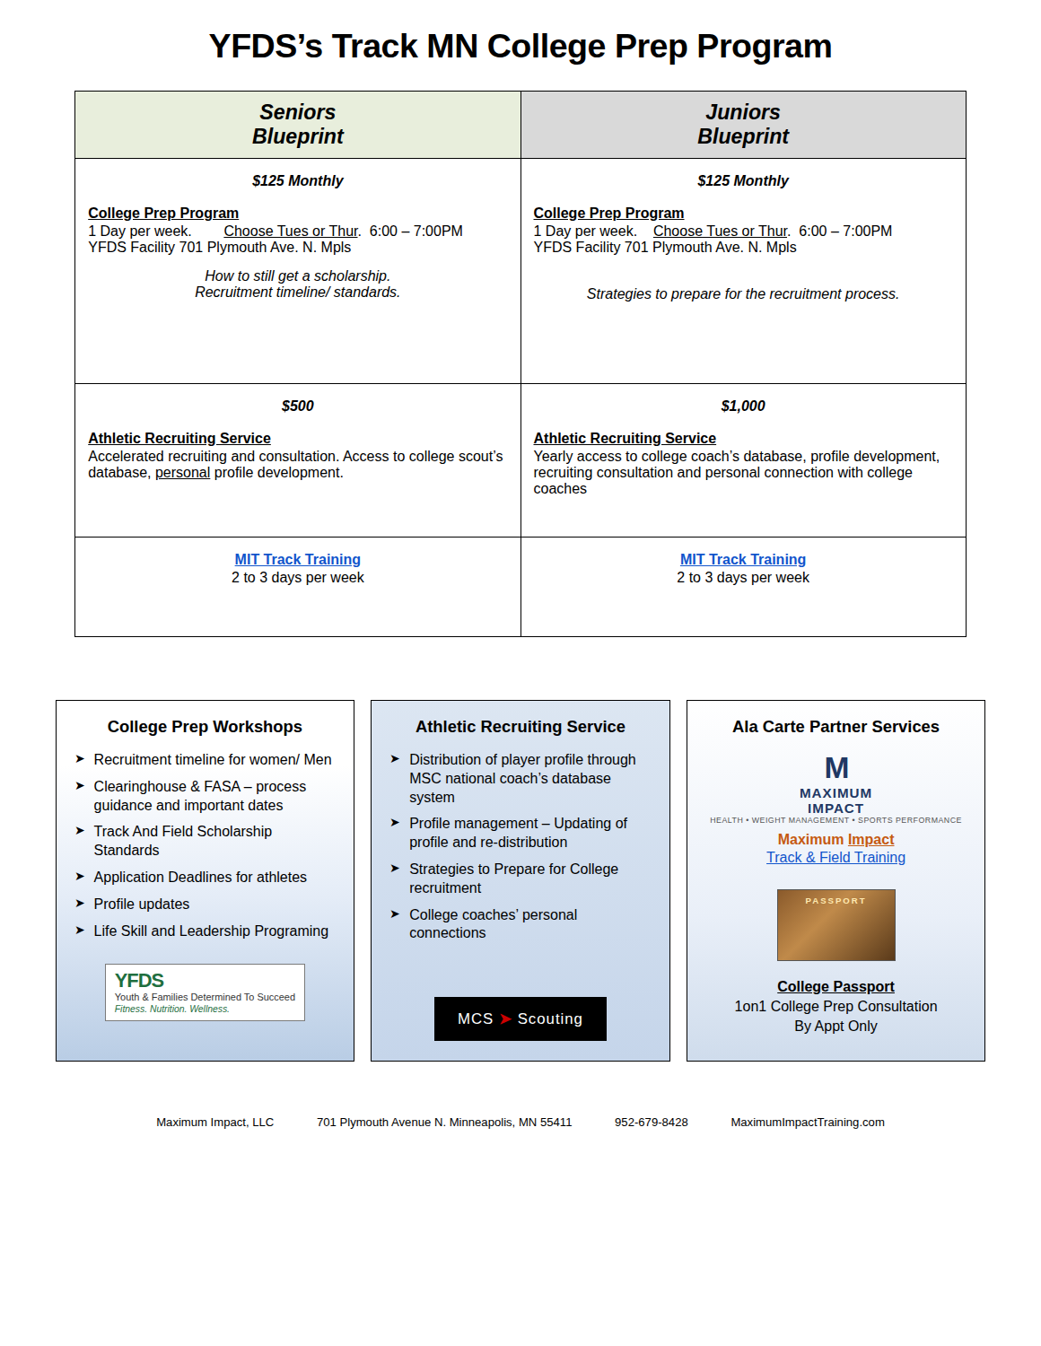YFDS’s Track MN College Prep Program
| Seniors Blueprint | Juniors Blueprint |
| --- | --- |
| $125 Monthly College Prep Program 1 Day per week. Choose Tues or Thur . 6:00 – 7:00PM YFDS Facility 701 Plymouth Ave. N. Mpls How to still get a scholarship. Recruitment timeline/ standards. | $125 Monthly College Prep Program 1 Day per week. Choose Tues or Thur . 6:00 – 7:00PM YFDS Facility 701 Plymouth Ave. N. Mpls Strategies to prepare for the recruitment process. |
| $500 Athletic Recruiting Service Accelerated recruiting and consultation. Access to college scout’s database, personal profile development. | $1,000 Athletic Recruiting Service Yearly access to college coach’s database, profile development, recruiting consultation and personal connection with college coaches |
| MIT Track Training 2 to 3 days per week | MIT Track Training 2 to 3 days per week |
College Prep Workshops
Recruitment timeline for women/ Men
Clearinghouse & FASA – process guidance and important dates
Track And Field Scholarship Standards
Application Deadlines for athletes
Profile updates
Life Skill and Leadership Programing
YFDS
Youth & Families Determined To Succeed
Fitness. Nutrition. Wellness.
Athletic Recruiting Service
Distribution of player profile through MSC national coach’s database system
Profile management – Updating of profile and re-distribution
Strategies to Prepare for College recruitment
College coaches’ personal connections
MCS ➤ Scouting
Ala Carte Partner Services
M
MAXIMUM
IMPACT
HEALTH • WEIGHT MANAGEMENT • SPORTS PERFORMANCE
Maximum Impact
Track & Field Training
College Passport
1on1 College Prep Consultation
By Appt Only
Maximum Impact, LLC 701 Plymouth Avenue N. Minneapolis, MN 55411 952-679-8428 MaximumImpactTraining.com